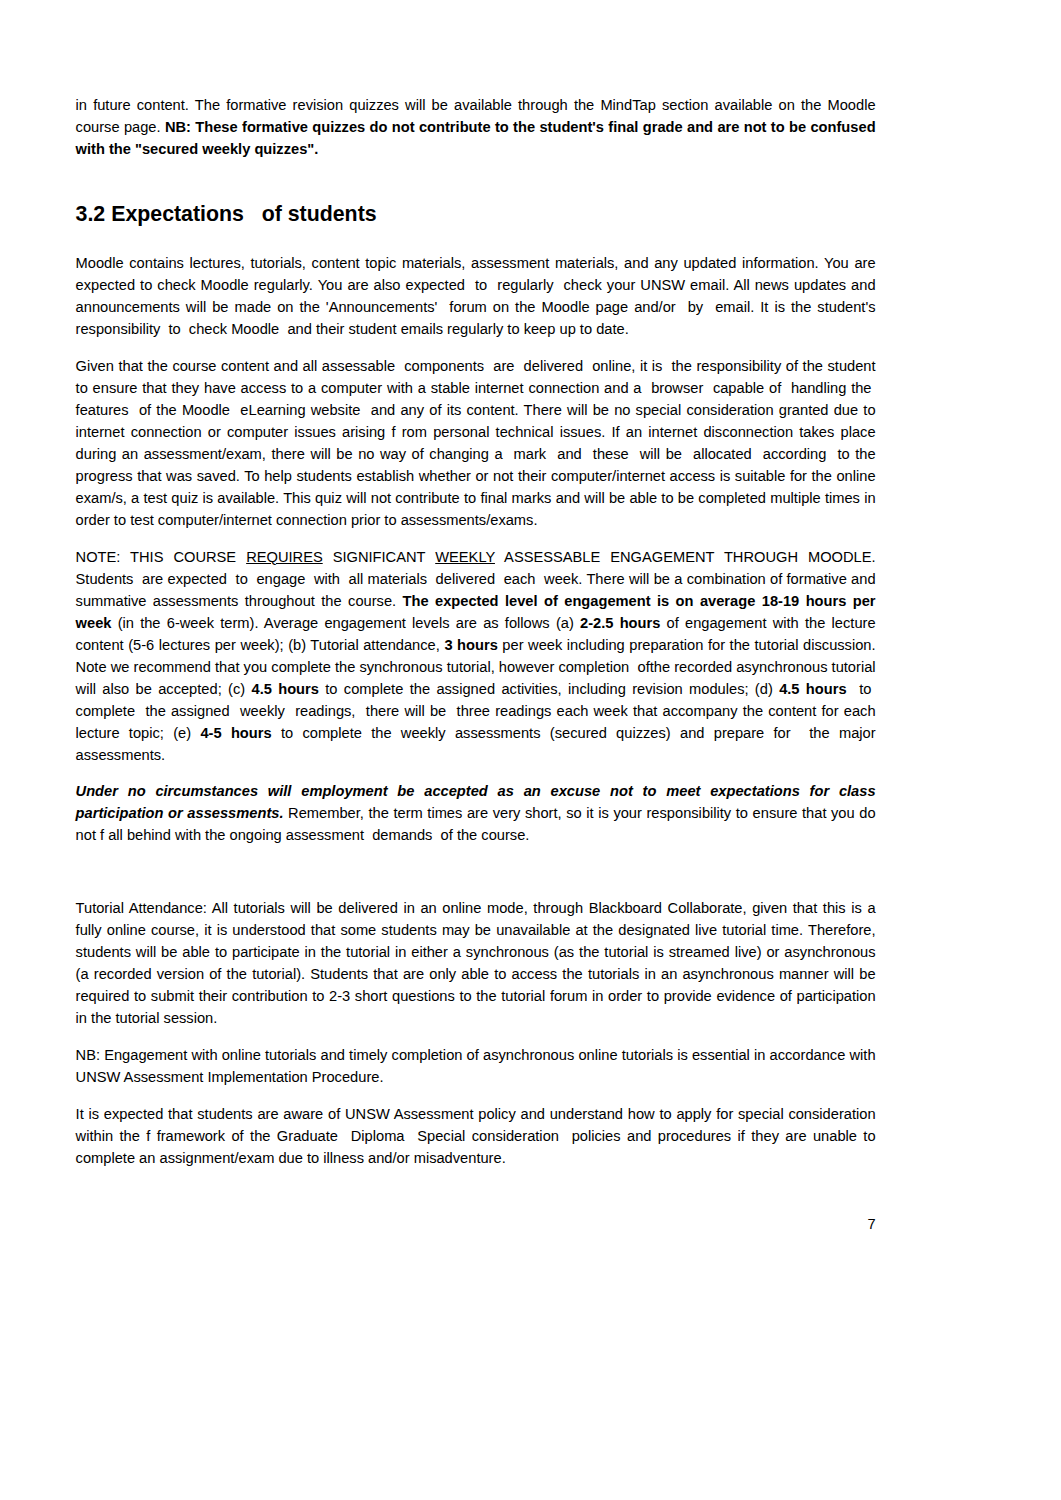in future content. The formative revision quizzes will be available through the MindTap section available on the Moodle course page. NB: These formative quizzes do not contribute to the student's final grade and are not to be confused with the "secured weekly quizzes".
3.2 Expectations of students
Moodle contains lectures, tutorials, content topic materials, assessment materials, and any updated information. You are expected to check Moodle regularly. You are also expected to regularly check your UNSW email. All news updates and announcements will be made on the 'Announcements' forum on the Moodle page and/or by email. It is the student's responsibility to check Moodle and their student emails regularly to keep up to date.
Given that the course content and all assessable components are delivered online, it is the responsibility of the student to ensure that they have access to a computer with a stable internet connection and a browser capable of handling the features of the Moodle eLearning website and any of its content. There will be no special consideration granted due to internet connection or computer issues arising f rom personal technical issues. If an internet disconnection takes place during an assessment/exam, there will be no way of changing a mark and these will be allocated according to the progress that was saved. To help students establish whether or not their computer/internet access is suitable for the online exam/s, a test quiz is available. This quiz will not contribute to final marks and will be able to be completed multiple times in order to test computer/internet connection prior to assessments/exams.
NOTE: THIS COURSE REQUIRES SIGNIFICANT WEEKLY ASSESSABLE ENGAGEMENT THROUGH MOODLE. Students are expected to engage with all materials delivered each week. There will be a combination of formative and summative assessments throughout the course. The expected level of engagement is on average 18-19 hours per week (in the 6-week term). Average engagement levels are as follows (a) 2-2.5 hours of engagement with the lecture content (5-6 lectures per week); (b) Tutorial attendance, 3 hours per week including preparation for the tutorial discussion. Note we recommend that you complete the synchronous tutorial, however completion ofthe recorded asynchronous tutorial will also be accepted; (c) 4.5 hours to complete the assigned activities, including revision modules; (d) 4.5 hours to complete the assigned weekly readings, there will be three readings each week that accompany the content for each lecture topic; (e) 4-5 hours to complete the weekly assessments (secured quizzes) and prepare for the major assessments.
Under no circumstances will employment be accepted as an excuse not to meet expectations for class participation or assessments. Remember, the term times are very short, so it is your responsibility to ensure that you do not f all behind with the ongoing assessment demands of the course.
Tutorial Attendance: All tutorials will be delivered in an online mode, through Blackboard Collaborate, given that this is a fully online course, it is understood that some students may be unavailable at the designated live tutorial time. Therefore, students will be able to participate in the tutorial in either a synchronous (as the tutorial is streamed live) or asynchronous (a recorded version of the tutorial). Students that are only able to access the tutorials in an asynchronous manner will be required to submit their contribution to 2-3 short questions to the tutorial forum in order to provide evidence of participation in the tutorial session.
NB: Engagement with online tutorials and timely completion of asynchronous online tutorials is essential in accordance with UNSW Assessment Implementation Procedure.
It is expected that students are aware of UNSW Assessment policy and understand how to apply for special consideration within the f framework of the Graduate Diploma Special consideration policies and procedures if they are unable to complete an assignment/exam due to illness and/or misadventure.
7